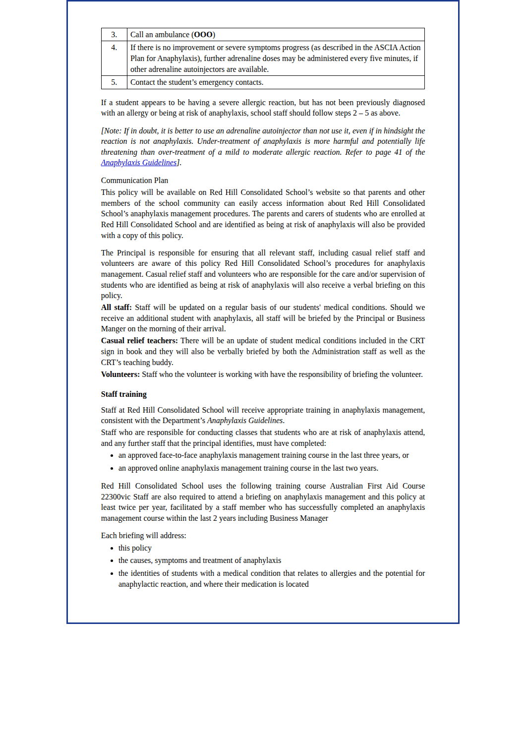| 3. | Call an ambulance ( OOO ) |
| 4. | If there is no improvement or severe symptoms progress (as described in the ASCIA Action Plan for Anaphylaxis), further adrenaline doses may be administered every five minutes, if other adrenaline autoinjectors are available. |
| 5. | Contact the student’s emergency contacts. |
If a student appears to be having a severe allergic reaction, but has not been previously diagnosed with an allergy or being at risk of anaphylaxis, school staff should follow steps 2 – 5 as above.
[Note: If in doubt, it is better to use an adrenaline autoinjector than not use it, even if in hindsight the reaction is not anaphylaxis. Under-treatment of anaphylaxis is more harmful and potentially life threatening than over-treatment of a mild to moderate allergic reaction. Refer to page 41 of the Anaphylaxis Guidelines].
Communication Plan
This policy will be available on Red Hill Consolidated School’s website so that parents and other members of the school community can easily access information about Red Hill Consolidated School’s anaphylaxis management procedures. The parents and carers of students who are enrolled at Red Hill Consolidated School and are identified as being at risk of anaphylaxis will also be provided with a copy of this policy.
The Principal is responsible for ensuring that all relevant staff, including casual relief staff and volunteers are aware of this policy Red Hill Consolidated School’s procedures for anaphylaxis management. Casual relief staff and volunteers who are responsible for the care and/or supervision of students who are identified as being at risk of anaphylaxis will also receive a verbal briefing on this policy.
All staff: Staff will be updated on a regular basis of our students' medical conditions. Should we receive an additional student with anaphylaxis, all staff will be briefed by the Principal or Business Manger on the morning of their arrival.
Casual relief teachers: There will be an update of student medical conditions included in the CRT sign in book and they will also be verbally briefed by both the Administration staff as well as the CRT’s teaching buddy.
Volunteers: Staff who the volunteer is working with have the responsibility of briefing the volunteer.
Staff training
Staff at Red Hill Consolidated School will receive appropriate training in anaphylaxis management, consistent with the Department’s Anaphylaxis Guidelines.
Staff who are responsible for conducting classes that students who are at risk of anaphylaxis attend, and any further staff that the principal identifies, must have completed:
an approved face-to-face anaphylaxis management training course in the last three years, or
an approved online anaphylaxis management training course in the last two years.
Red Hill Consolidated School uses the following training course Australian First Aid Course 22300vic Staff are also required to attend a briefing on anaphylaxis management and this policy at least twice per year, facilitated by a staff member who has successfully completed an anaphylaxis management course within the last 2 years including Business Manager
Each briefing will address:
this policy
the causes, symptoms and treatment of anaphylaxis
the identities of students with a medical condition that relates to allergies and the potential for anaphylactic reaction, and where their medication is located